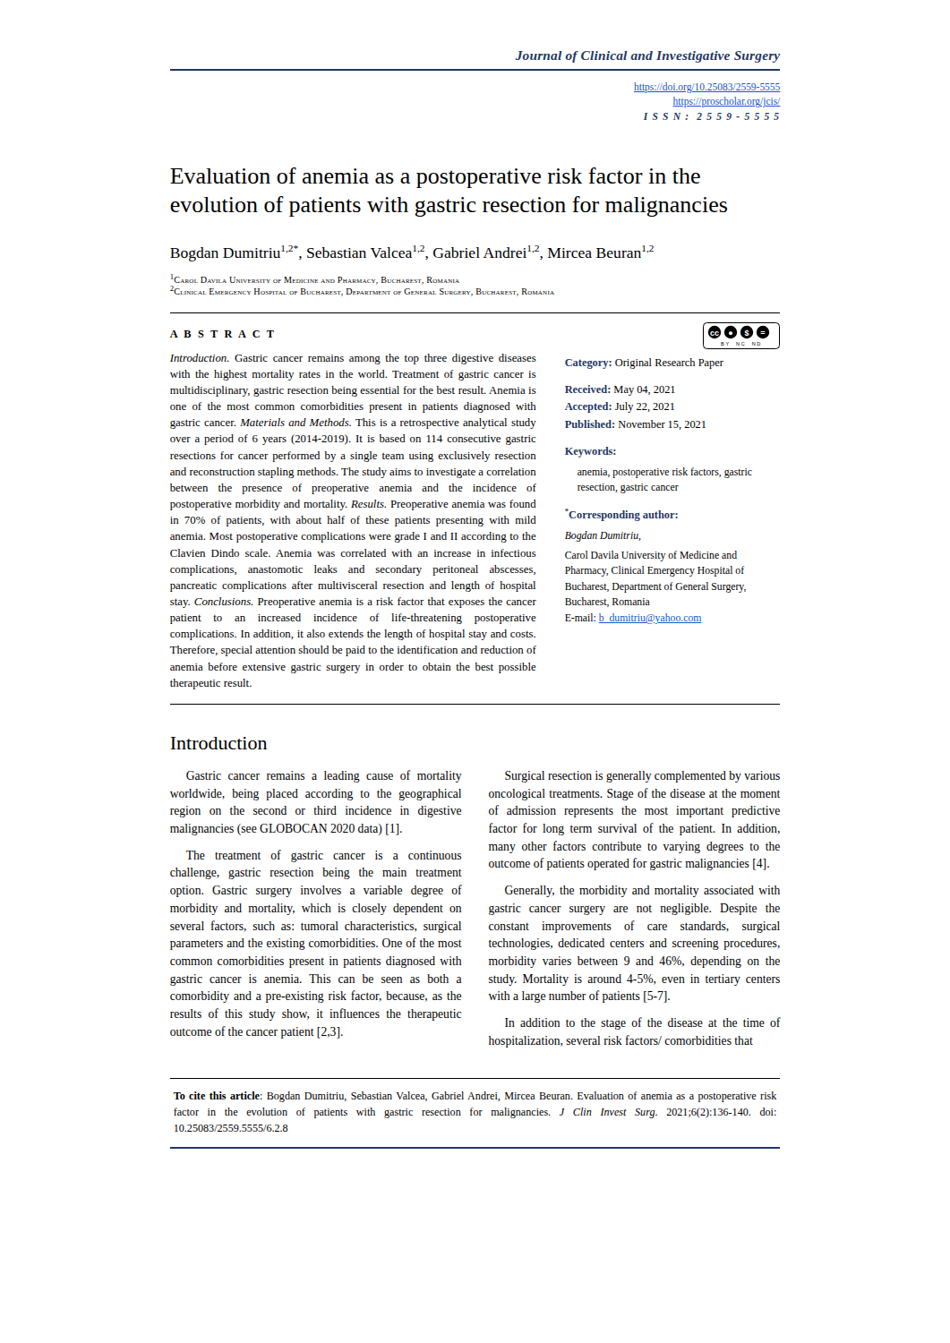Journal of Clinical and Investigative Surgery
https://doi.org/10.25083/2559-5555
https://proscholar.org/jcis/
I S S N : 2 5 5 9 - 5 5 5 5
Evaluation of anemia as a postoperative risk factor in the evolution of patients with gastric resection for malignancies
Bogdan Dumitriu1,2*, Sebastian Valcea1,2, Gabriel Andrei1,2, Mircea Beuran1,2
1Carol Davila University of Medicine and Pharmacy, Bucharest, Romania
2Clinical Emergency Hospital of Bucharest, Department of General Surgery, Bucharest, Romania
A B S T R A C T
Introduction. Gastric cancer remains among the top three digestive diseases with the highest mortality rates in the world. Treatment of gastric cancer is multidisciplinary, gastric resection being essential for the best result. Anemia is one of the most common comorbidities present in patients diagnosed with gastric cancer. Materials and Methods. This is a retrospective analytical study over a period of 6 years (2014-2019). It is based on 114 consecutive gastric resections for cancer performed by a single team using exclusively resection and reconstruction stapling methods. The study aims to investigate a correlation between the presence of preoperative anemia and the incidence of postoperative morbidity and mortality. Results. Preoperative anemia was found in 70% of patients, with about half of these patients presenting with mild anemia. Most postoperative complications were grade I and II according to the Clavien Dindo scale. Anemia was correlated with an increase in infectious complications, anastomotic leaks and secondary peritoneal abscesses, pancreatic complications after multivisceral resection and length of hospital stay. Conclusions. Preoperative anemia is a risk factor that exposes the cancer patient to an increased incidence of life-threatening postoperative complications. In addition, it also extends the length of hospital stay and costs. Therefore, special attention should be paid to the identification and reduction of anemia before extensive gastric surgery in order to obtain the best possible therapeutic result.
cc ● $ = BY NC ND
Category: Original Research Paper
Received: May 04, 2021
Accepted: July 22, 2021
Published: November 15, 2021
Keywords:
anemia, postoperative risk factors, gastric resection, gastric cancer
*Corresponding author:
Bogdan Dumitriu,
Carol Davila University of Medicine and Pharmacy, Clinical Emergency Hospital of Bucharest, Department of General Surgery, Bucharest, Romania
E-mail: b_dumitriu@yahoo.com
Introduction
Gastric cancer remains a leading cause of mortality worldwide, being placed according to the geographical region on the second or third incidence in digestive malignancies (see GLOBOCAN 2020 data) [1].
The treatment of gastric cancer is a continuous challenge, gastric resection being the main treatment option. Gastric surgery involves a variable degree of morbidity and mortality, which is closely dependent on several factors, such as: tumoral characteristics, surgical parameters and the existing comorbidities. One of the most common comorbidities present in patients diagnosed with gastric cancer is anemia. This can be seen as both a comorbidity and a pre-existing risk factor, because, as the results of this study show, it influences the therapeutic outcome of the cancer patient [2,3].
Surgical resection is generally complemented by various oncological treatments. Stage of the disease at the moment of admission represents the most important predictive factor for long term survival of the patient. In addition, many other factors contribute to varying degrees to the outcome of patients operated for gastric malignancies [4].
Generally, the morbidity and mortality associated with gastric cancer surgery are not negligible. Despite the constant improvements of care standards, surgical technologies, dedicated centers and screening procedures, morbidity varies between 9 and 46%, depending on the study. Mortality is around 4-5%, even in tertiary centers with a large number of patients [5-7].
In addition to the stage of the disease at the time of hospitalization, several risk factors/ comorbidities that
To cite this article: Bogdan Dumitriu, Sebastian Valcea, Gabriel Andrei, Mircea Beuran. Evaluation of anemia as a postoperative risk factor in the evolution of patients with gastric resection for malignancies. J Clin Invest Surg. 2021;6(2):136-140. doi: 10.25083/2559.5555/6.2.8